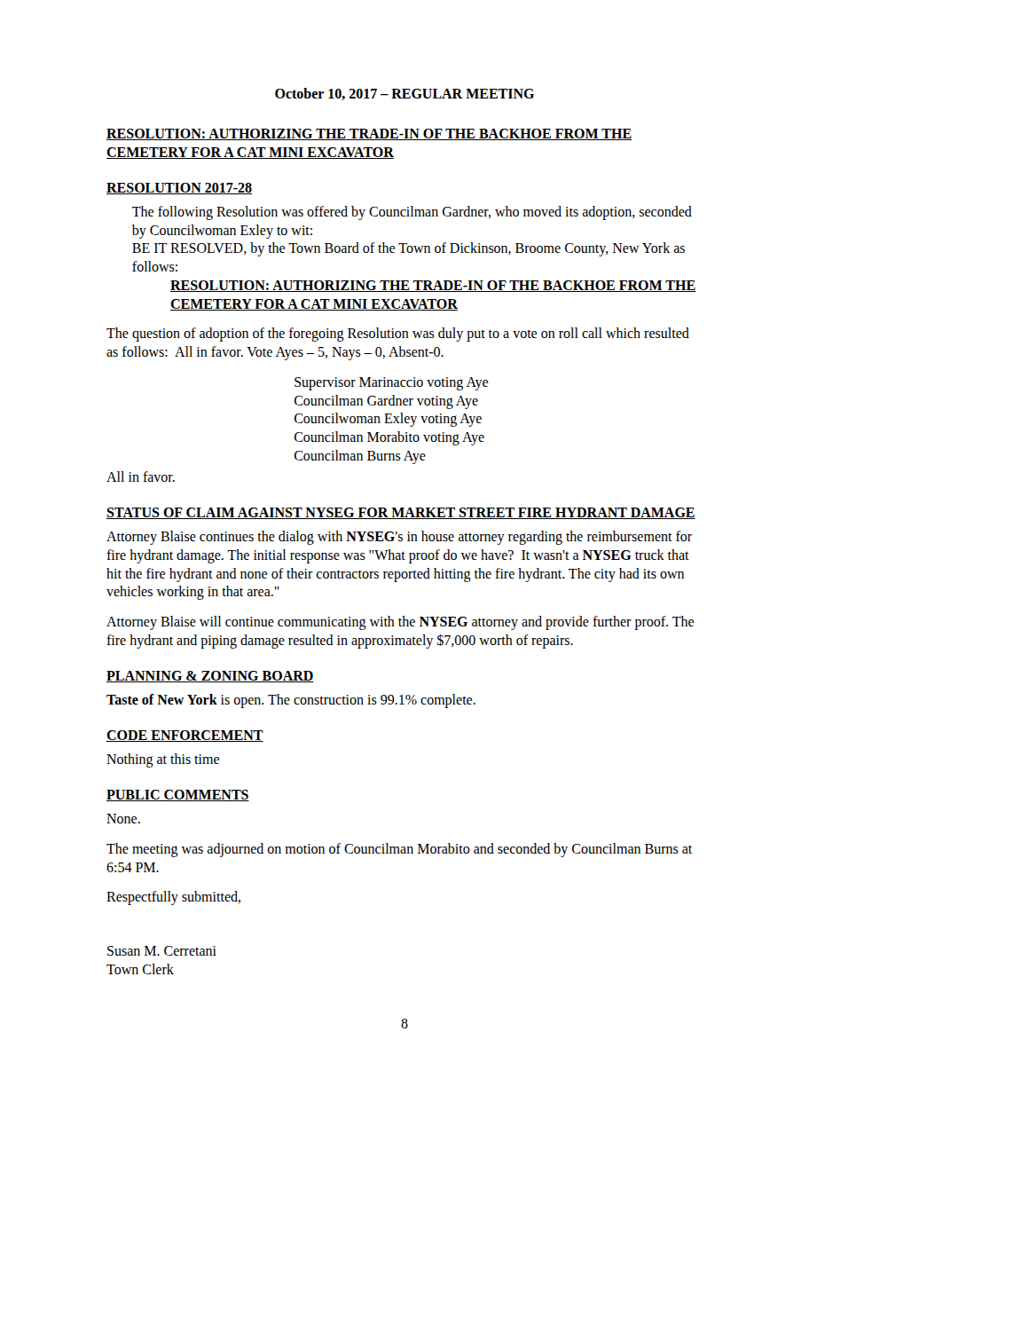October 10, 2017 – REGULAR MEETING
RESOLUTION: AUTHORIZING THE TRADE-IN OF THE BACKHOE FROM THE CEMETERY FOR A CAT MINI EXCAVATOR
RESOLUTION 2017-28
The following Resolution was offered by Councilman Gardner, who moved its adoption, seconded by Councilwoman Exley to wit:
BE IT RESOLVED, by the Town Board of the Town of Dickinson, Broome County, New York as follows:
RESOLUTION: AUTHORIZING THE TRADE-IN OF THE BACKHOE FROM THE CEMETERY FOR A CAT MINI EXCAVATOR
The question of adoption of the foregoing Resolution was duly put to a vote on roll call which resulted as follows: All in favor. Vote Ayes – 5, Nays – 0, Absent-0.
Supervisor Marinaccio voting Aye
Councilman Gardner voting Aye
Councilwoman Exley voting Aye
Councilman Morabito voting Aye
Councilman Burns Aye
All in favor.
STATUS OF CLAIM AGAINST NYSEG FOR MARKET STREET FIRE HYDRANT DAMAGE
Attorney Blaise continues the dialog with NYSEG's in house attorney regarding the reimbursement for fire hydrant damage. The initial response was "What proof do we have? It wasn't a NYSEG truck that hit the fire hydrant and none of their contractors reported hitting the fire hydrant. The city had its own vehicles working in that area."
Attorney Blaise will continue communicating with the NYSEG attorney and provide further proof. The fire hydrant and piping damage resulted in approximately $7,000 worth of repairs.
PLANNING & ZONING BOARD
Taste of New York is open. The construction is 99.1% complete.
CODE ENFORCEMENT
Nothing at this time
PUBLIC COMMENTS
None.
The meeting was adjourned on motion of Councilman Morabito and seconded by Councilman Burns at 6:54 PM.
Respectfully submitted,
Susan M. Cerretani
Town Clerk
8